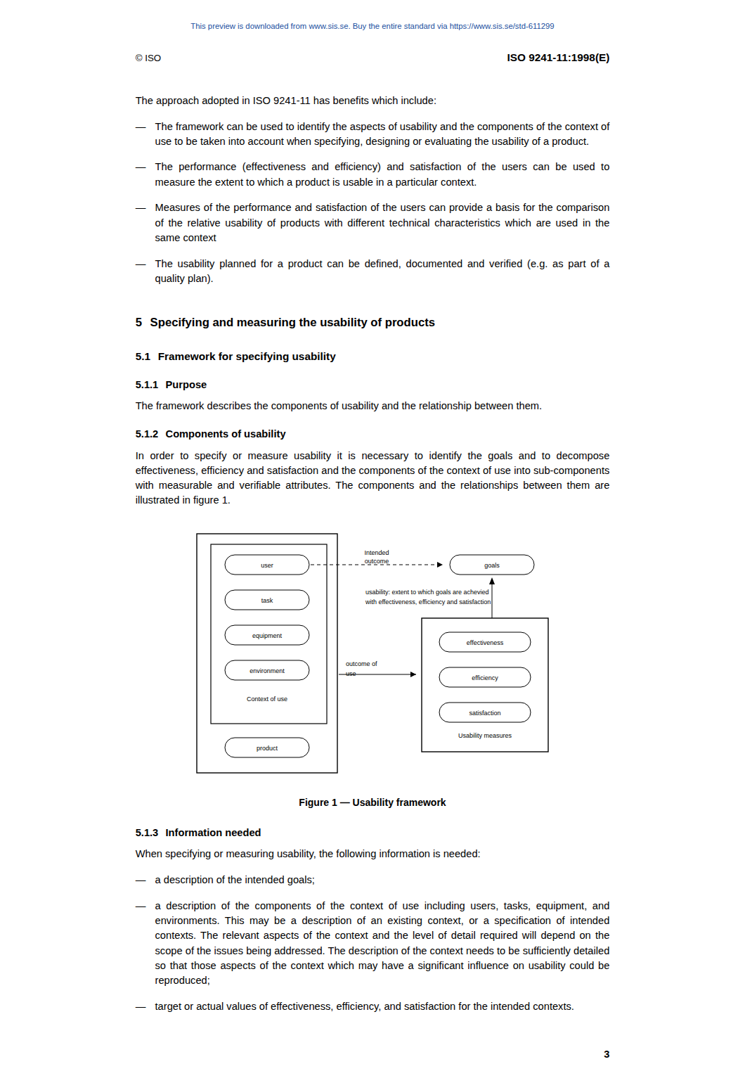This preview is downloaded from www.sis.se. Buy the entire standard via https://www.sis.se/std-611299
© ISO ISO 9241-11:1998(E)
The approach adopted in ISO 9241-11 has benefits which include:
The framework can be used to identify the aspects of usability and the components of the context of use to be taken into account when specifying, designing or evaluating the usability of a product.
The performance (effectiveness and efficiency) and satisfaction of the users can be used to measure the extent to which a product is usable in a particular context.
Measures of the performance and satisfaction of the users can provide a basis for the comparison of the relative usability of products with different technical characteristics which are used in the same context
The usability planned for a product can be defined, documented and verified (e.g. as part of a quality plan).
5 Specifying and measuring the usability of products
5.1 Framework for specifying usability
5.1.1 Purpose
The framework describes the components of usability and the relationship between them.
5.1.2 Components of usability
In order to specify or measure usability it is necessary to identify the goals and to decompose effectiveness, efficiency and satisfaction and the components of the context of use into sub-components with measurable and verifiable attributes. The components and the relationships between them are illustrated in figure 1.
user task equipment environment Context of use product goals Intended outcome usability: extent to which goals are achevied with effectiveness, efficiency and satisfaction effectiveness efficiency satisfaction Usability measures outcome of use
Figure 1 — Usability framework
5.1.3 Information needed
When specifying or measuring usability, the following information is needed:
a description of the intended goals;
a description of the components of the context of use including users, tasks, equipment, and environments. This may be a description of an existing context, or a specification of intended contexts. The relevant aspects of the context and the level of detail required will depend on the scope of the issues being addressed. The description of the context needs to be sufficiently detailed so that those aspects of the context which may have a significant influence on usability could be reproduced;
target or actual values of effectiveness, efficiency, and satisfaction for the intended contexts.
3